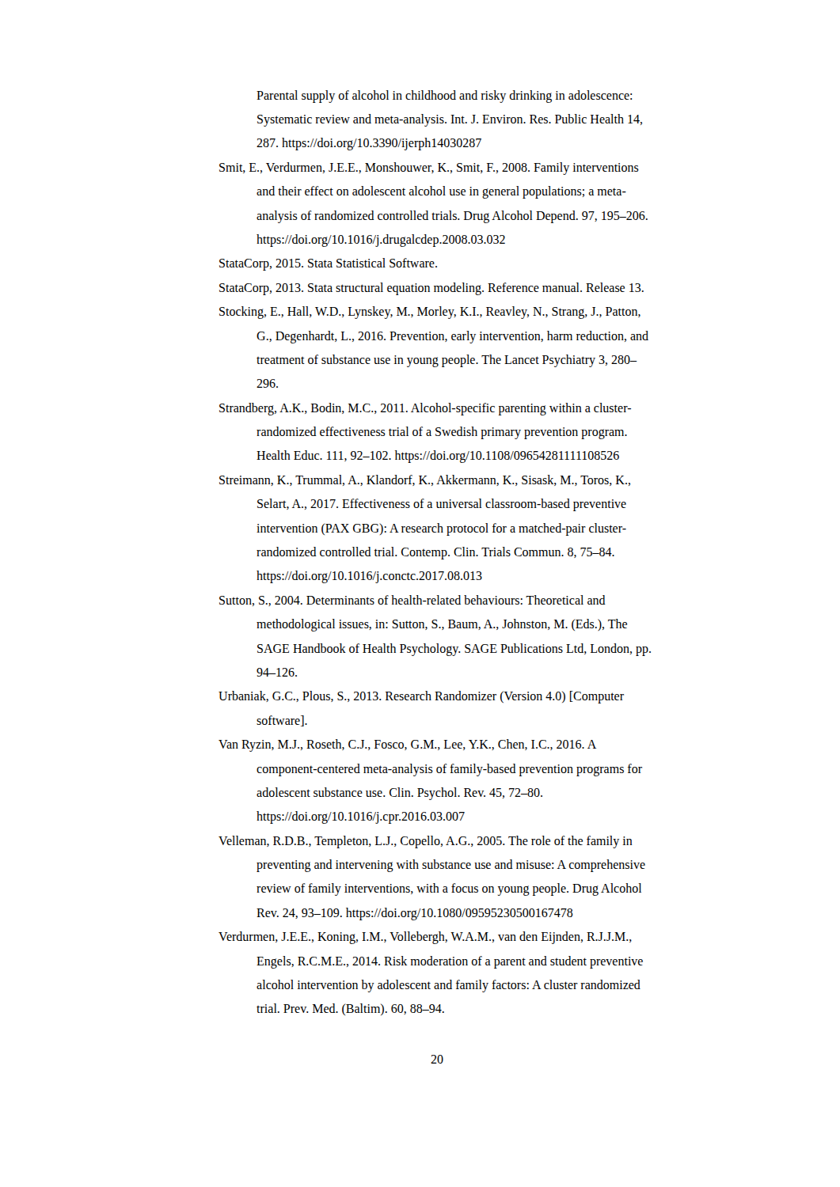Parental supply of alcohol in childhood and risky drinking in adolescence: Systematic review and meta-analysis. Int. J. Environ. Res. Public Health 14, 287. https://doi.org/10.3390/ijerph14030287
Smit, E., Verdurmen, J.E.E., Monshouwer, K., Smit, F., 2008. Family interventions and their effect on adolescent alcohol use in general populations; a meta-analysis of randomized controlled trials. Drug Alcohol Depend. 97, 195–206. https://doi.org/10.1016/j.drugalcdep.2008.03.032
StataCorp, 2015. Stata Statistical Software.
StataCorp, 2013. Stata structural equation modeling. Reference manual. Release 13.
Stocking, E., Hall, W.D., Lynskey, M., Morley, K.I., Reavley, N., Strang, J., Patton, G., Degenhardt, L., 2016. Prevention, early intervention, harm reduction, and treatment of substance use in young people. The Lancet Psychiatry 3, 280–296.
Strandberg, A.K., Bodin, M.C., 2011. Alcohol-specific parenting within a cluster-randomized effectiveness trial of a Swedish primary prevention program. Health Educ. 111, 92–102. https://doi.org/10.1108/09654281111108526
Streimann, K., Trummal, A., Klandorf, K., Akkermann, K., Sisask, M., Toros, K., Selart, A., 2017. Effectiveness of a universal classroom-based preventive intervention (PAX GBG): A research protocol for a matched-pair cluster-randomized controlled trial. Contemp. Clin. Trials Commun. 8, 75–84. https://doi.org/10.1016/j.conctc.2017.08.013
Sutton, S., 2004. Determinants of health-related behaviours: Theoretical and methodological issues, in: Sutton, S., Baum, A., Johnston, M. (Eds.), The SAGE Handbook of Health Psychology. SAGE Publications Ltd, London, pp. 94–126.
Urbaniak, G.C., Plous, S., 2013. Research Randomizer (Version 4.0) [Computer software].
Van Ryzin, M.J., Roseth, C.J., Fosco, G.M., Lee, Y.K., Chen, I.C., 2016. A component-centered meta-analysis of family-based prevention programs for adolescent substance use. Clin. Psychol. Rev. 45, 72–80. https://doi.org/10.1016/j.cpr.2016.03.007
Velleman, R.D.B., Templeton, L.J., Copello, A.G., 2005. The role of the family in preventing and intervening with substance use and misuse: A comprehensive review of family interventions, with a focus on young people. Drug Alcohol Rev. 24, 93–109. https://doi.org/10.1080/09595230500167478
Verdurmen, J.E.E., Koning, I.M., Vollebergh, W.A.M., van den Eijnden, R.J.J.M., Engels, R.C.M.E., 2014. Risk moderation of a parent and student preventive alcohol intervention by adolescent and family factors: A cluster randomized trial. Prev. Med. (Baltim). 60, 88–94.
20